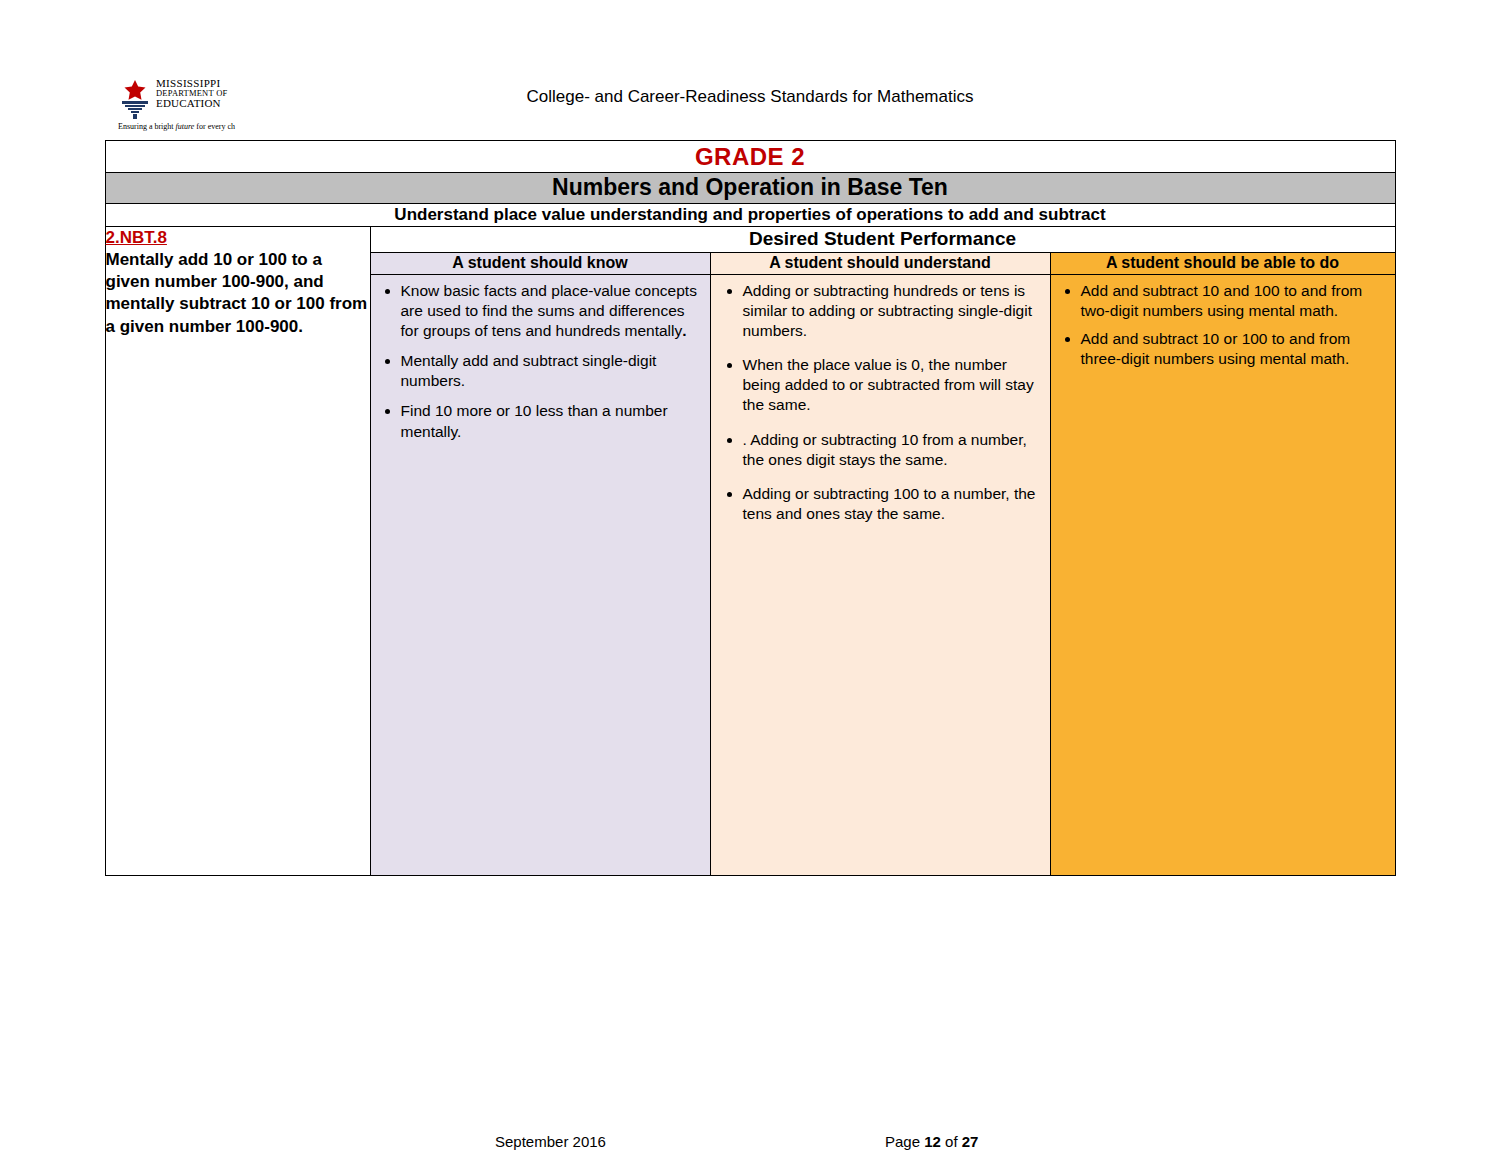Mississippi
Department of
Education
Ensuring a bright future for every ch
College- and Career-Readiness Standards for Mathematics
| GRADE 2 |
| Numbers and Operation in Base Ten |
| Understand place value understanding and properties of operations to add and subtract |
| 2.NBT.8 Mentally add 10 or 100 to a given number 100-900, and mentally subtract 10 or 100 from a given number 100-900. | Desired Student Performance |
| A student should know | A student should understand | A student should be able to do |
| Know basic facts and place-value concepts are used to find the sums and differences for groups of tens and hundreds mentally . Mentally add and subtract single-digit numbers. Find 10 more or 10 less than a number mentally. | Adding or subtracting hundreds or tens is similar to adding or subtracting single-digit numbers. When the place value is 0, the number being added to or subtracted from will stay the same. . Adding or subtracting 10 from a number, the ones digit stays the same. Adding or subtracting 100 to a number, the tens and ones stay the same. | Add and subtract 10 and 100 to and from two-digit numbers using mental math. Add and subtract 10 or 100 to and from three-digit numbers using mental math. |
September 2016 Page 12 of 27